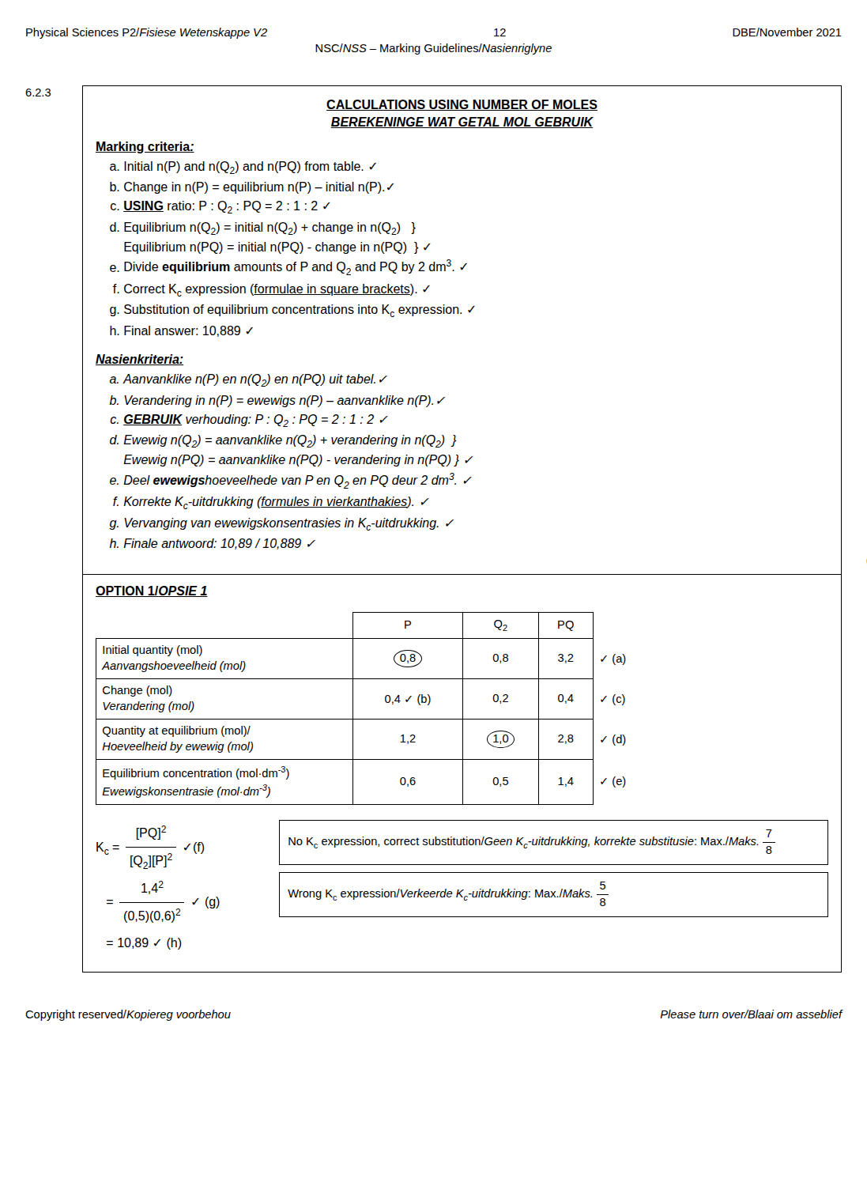Physical Sciences P2/Fisiese Wetenskappe V2 12 DBE/November 2021
NSC/NSS – Marking Guidelines/Nasienriglyne
6.2.3
CALCULATIONS USING NUMBER OF MOLES
BEREKENINGE WAT GETAL MOL GEBRUIK
Marking criteria:
Initial n(P) and n(Q2) and n(PQ) from table. ✓
Change in n(P) = equilibrium n(P) – initial n(P).✓
USING ratio: P : Q2 : PQ = 2 : 1 : 2 ✓
Equilibrium n(Q2) = initial n(Q2) + change in n(Q2) }
Equilibrium n(PQ) = initial n(PQ) - change in n(PQ) } ✓
Divide equilibrium amounts of P and Q2 and PQ by 2 dm3. ✓
Correct Kc expression (formulae in square brackets). ✓
Substitution of equilibrium concentrations into Kc expression. ✓
Final answer: 10,889 ✓
Nasienkriteria:
Aanvanklike n(P) en n(Q2) en n(PQ) uit tabel.✓
Verandering in n(P) = ewewigs n(P) – aanvanklike n(P).✓
GEBRUIK verhouding: P : Q2 : PQ = 2 : 1 : 2 ✓
Ewewig n(Q2) = aanvanklike n(Q2) + verandering in n(Q2) }
Ewewig n(PQ) = aanvanklike n(PQ) - verandering in n(PQ) } ✓
Deel ewewigshoeveelhede van P en Q2 en PQ deur 2 dm3. ✓
Korrekte Kc-uitdrukking (formules in vierkanthakies). ✓
Vervanging van ewewigskonsentrasies in Kc-uitdrukking. ✓
Finale antwoord: 10,89 / 10,889 ✓
(3)
OPTION 1/OPSIE 1
| | P | Q 2 | PQ | |
| Initial quantity (mol) Aanvangshoeveelheid (mol) | 0,8 | 0,8 | 3,2 | ✓ (a) |
| Change (mol) Verandering (mol) | 0,4 ✓ (b) | 0,2 | 0,4 | ✓ (c) |
| Quantity at equilibrium (mol)/ Hoeveelheid by ewewig (mol) | 1,2 | 1,0 | 2,8 | ✓ (d) |
| Equilibrium concentration (mol·dm -3 ) Ewewigskonsentrasie (mol·dm -3 ) | 0,6 | 0,5 | 1,4 | ✓ (e) |
Kc = [PQ]2[Q2][P]2 ✓(f)
= 1,42(0,5)(0,6)2 ✓ (g)
= 10,89 ✓ (h)
No Kc expression, correct substitution/Geen Kc-uitdrukking, korrekte substitusie: Max./Maks. 78
Wrong Kc expression/Verkeerde Kc-uitdrukking: Max./Maks. 58
Copyright reserved/Kopiereg voorbehou Please turn over/Blaai om asseblief